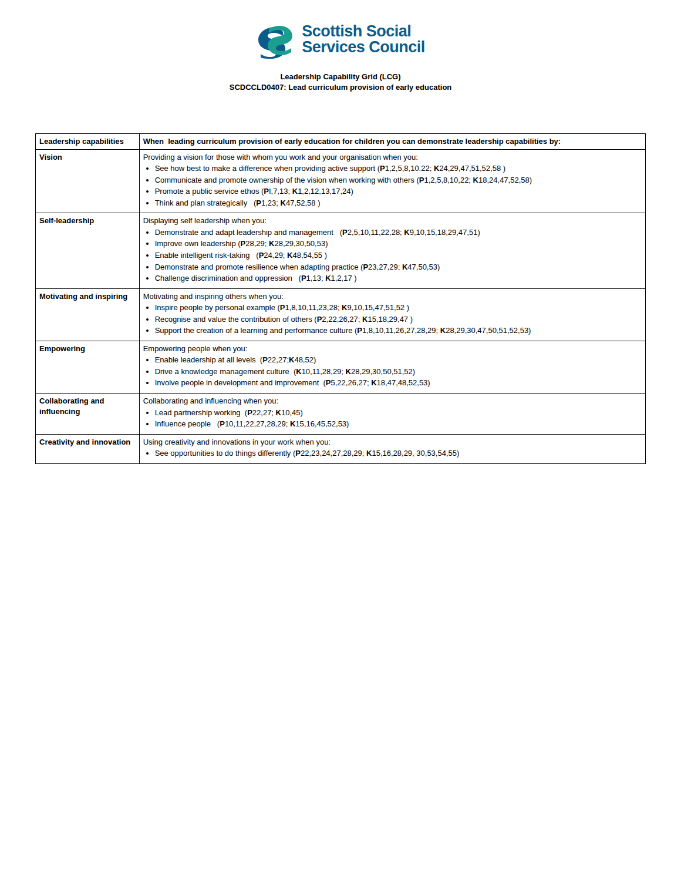Scottish Social
Services Council
Leadership Capability Grid (LCG)
SCDCCLD0407: Lead curriculum provision of early education
| Leadership capabilities | When leading curriculum provision of early education for children you can demonstrate leadership capabilities by: |
| --- | --- |
| Vision | Providing a vision for those with whom you work and your organisation when you: See how best to make a difference when providing active support ( P 1,2,5,8,10.22; K 24,29,47,51,52,58 ) Communicate and promote ownership of the vision when working with others ( P 1,2,5,8,10,22; K 18,24,47,52,58) Promote a public service ethos ( P I,7,13; K 1,2,12,13,17,24) Think and plan strategically ( P 1,23; K 47,52,58 ) |
| Self-leadership | Displaying self leadership when you: Demonstrate and adapt leadership and management ( P 2,5,10,11,22,28; K 9,10,15,18,29,47,51) Improve own leadership ( P 28,29; K 28,29,30,50,53) Enable intelligent risk-taking ( P 24,29; K 48,54,55 ) Demonstrate and promote resilience when adapting practice ( P 23,27,29; K 47,50,53) Challenge discrimination and oppression ( P 1,13; K 1,2,17 ) |
| Motivating and inspiring | Motivating and inspiring others when you: Inspire people by personal example ( P 1,8,10,11,23,28; K 9,10,15,47,51,52 ) Recognise and value the contribution of others ( P 2,22,26,27; K 15,18,29,47 ) Support the creation of a learning and performance culture ( P 1,8,10,11,26,27,28,29; K 28,29,30,47,50,51,52,53) |
| Empowering | Empowering people when you: Enable leadership at all levels ( P 22,27; K 48,52) Drive a knowledge management culture ( K 10,11,28,29; K 28,29,30,50,51,52) Involve people in development and improvement ( P 5,22,26,27; K 18,47,48,52,53) |
| Collaborating and influencing | Collaborating and influencing when you: Lead partnership working ( P 22,27; K 10,45) Influence people ( P 10,11,22,27,28,29; K 15,16,45,52,53) |
| Creativity and innovation | Using creativity and innovations in your work when you: See opportunities to do things differently ( P 22,23,24,27,28,29; K 15,16,28,29, 30,53,54,55) |